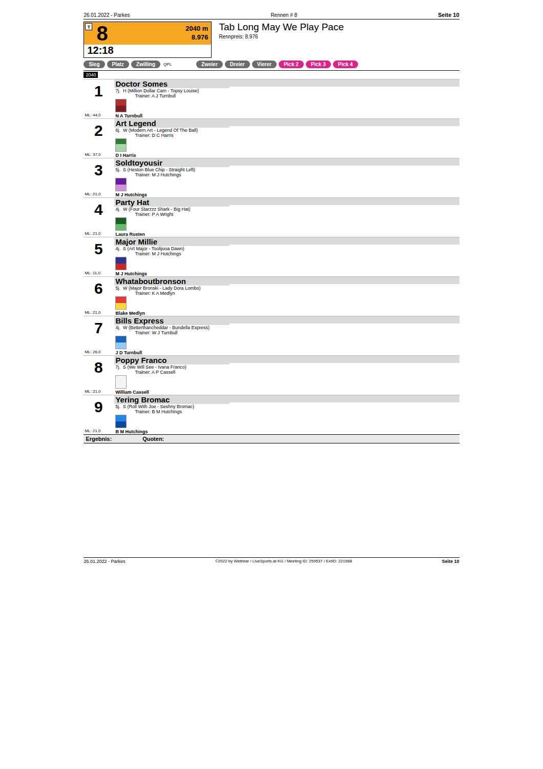26.01.2022 - Parkes
Rennen # 8
Seite 10
T
8
2040 m
8.976
12:18
Tab Long May We Play Pace
Rennpreis: 8.976
Sieg Platz Zwilling QPL Zweier Dreier Vierer Pick 2 Pick 3 Pick 4
2040
| 1 ML: 44,0 Doctor Somes 7j. H (Million Dollar Cam - Topsy Louise) Trainer: A J Turnbull N A Turnbull |
| 2 ML: 37,0 Art Legend 6j. W (Modern Art - Legend Of The Ball) Trainer: D C Harris D I Harris |
| 3 ML: 21,0 Soldtoyousir 5j. S (Heston Blue Chip - Straight Left) Trainer: M J Hutchings M J Hutchings |
| 4 ML: 21,0 Party Hat 4j. W (Four Starzzz Shark - Big Hat) Trainer: P A Wright Laura Rusten |
| 5 ML: 11,0 Major Millie 4j. S (Art Major - Toolijooa Dawn) Trainer: M J Hutchings M J Hutchings |
| 6 ML: 21,0 Whataboutbronson 5j. W (Major Bronski - Lady Dora Lombo) Trainer: K A Medlyn Blake Medlyn |
| 7 ML: 26,0 Bills Express 4j. W (Betterthancheddar - Bundella Express) Trainer: W J Turnbull J D Turnbull |
| 8 ML: 21,0 Poppy Franco 7j. S (We Will See - Ivana Franco) Trainer: A P Cassell William Cassell |
| 9 ML: 21,0 Yering Bromac 5j. S (Roll With Joe - Seshny Bromac) Trainer: B M Hutchings B M Hutchings |
Ergebnis: Quoten:
26.01.2022 - Parkes
©2022 by Wettstar / LiveSports.at KG / Meeting ID: 259537 / ExtID: 221588
Seite 10